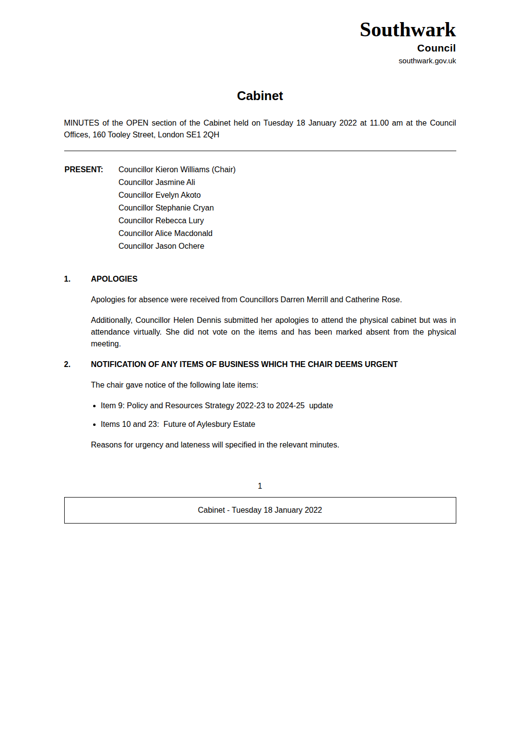Southwark
Council
southwark.gov.uk
Cabinet
MINUTES of the OPEN section of the Cabinet held on Tuesday 18 January 2022 at 11.00 am at the Council Offices, 160 Tooley Street, London SE1 2QH
| PRESENT: | Councillor Kieron Williams (Chair) Councillor Jasmine Ali Councillor Evelyn Akoto Councillor Stephanie Cryan Councillor Rebecca Lury Councillor Alice Macdonald Councillor Jason Ochere |
1.
Apologies
Apologies for absence were received from Councillors Darren Merrill and Catherine Rose.
Additionally, Councillor Helen Dennis submitted her apologies to attend the physical cabinet but was in attendance virtually. She did not vote on the items and has been marked absent from the physical meeting.
2.
Notification of any items of business which the chair deems urgent
The chair gave notice of the following late items:
Item 9: Policy and Resources Strategy 2022-23 to 2024-25 update
Items 10 and 23: Future of Aylesbury Estate
Reasons for urgency and lateness will specified in the relevant minutes.
1
Cabinet - Tuesday 18 January 2022